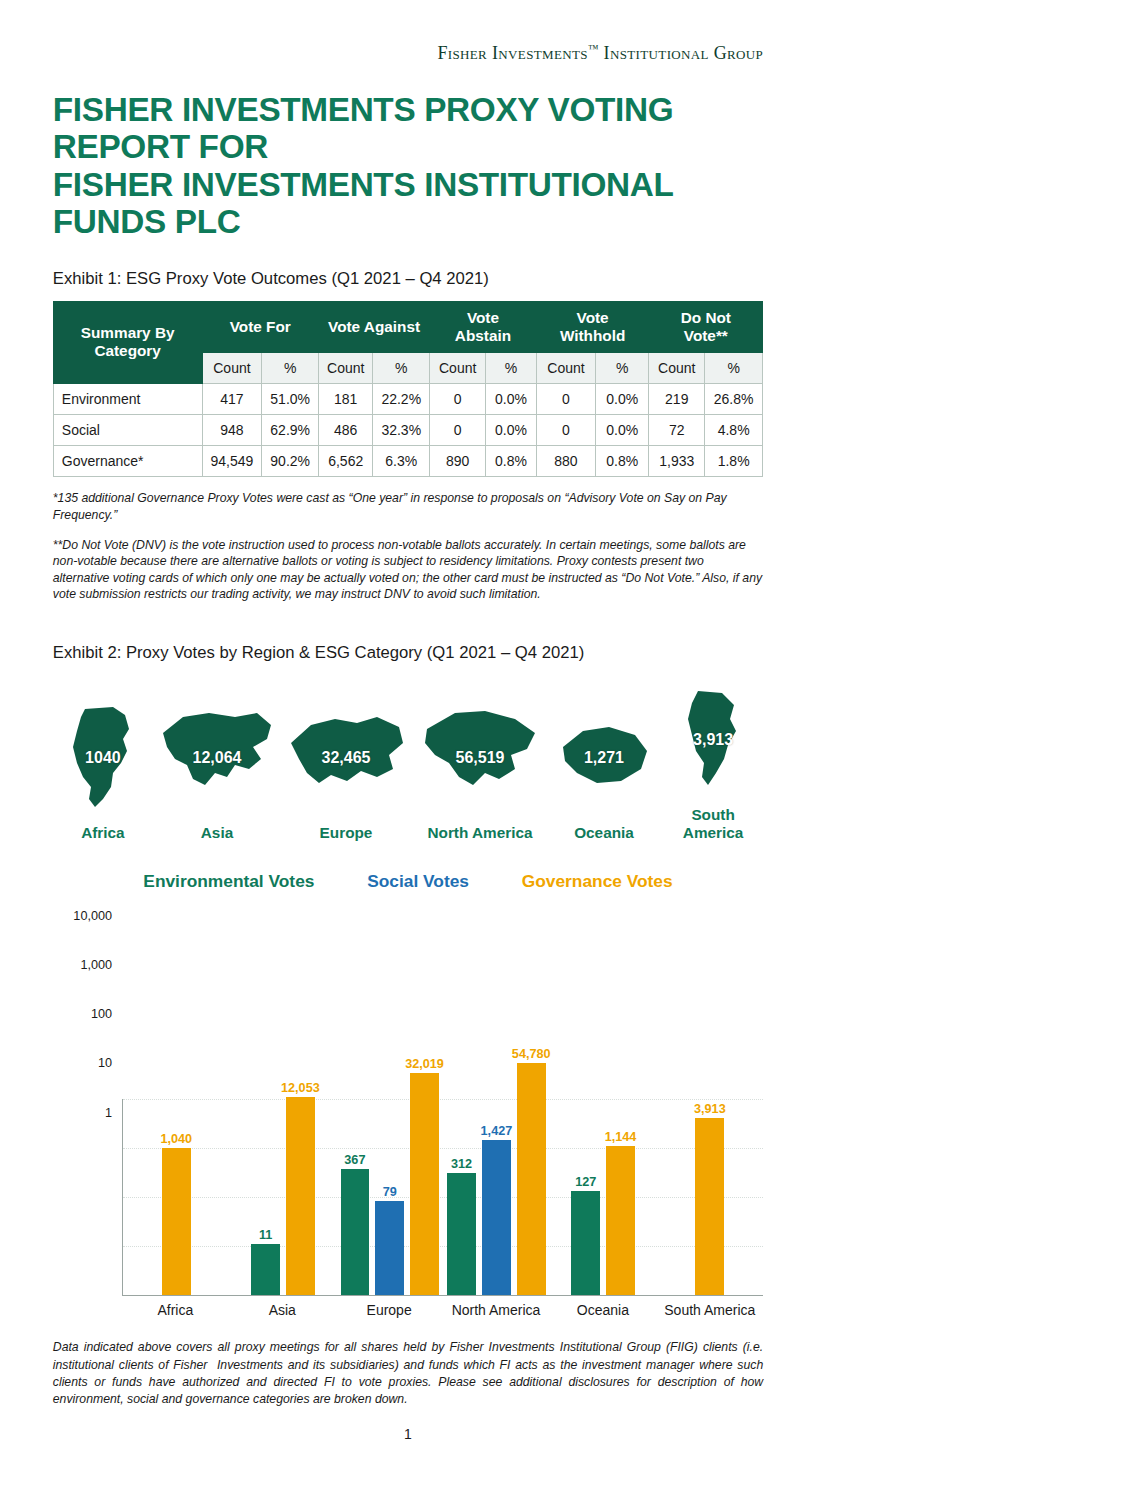Fisher Investments™ Institutional Group
FISHER INVESTMENTS PROXY VOTING REPORT FOR
FISHER INVESTMENTS INSTITUTIONAL FUNDS PLC
Exhibit 1: ESG Proxy Vote Outcomes (Q1 2021 – Q4 2021)
| Summary By Category | Vote For | Vote Against | Vote Abstain | Vote Withhold | Do Not Vote** |
| --- | --- | --- | --- | --- | --- |
| Count | % | Count | % | Count | % | Count | % | Count | % |
| Environment | 417 | 51.0% | 181 | 22.2% | 0 | 0.0% | 0 | 0.0% | 219 | 26.8% |
| Social | 948 | 62.9% | 486 | 32.3% | 0 | 0.0% | 0 | 0.0% | 72 | 4.8% |
| Governance* | 94,549 | 90.2% | 6,562 | 6.3% | 890 | 0.8% | 880 | 0.8% | 1,933 | 1.8% |
*135 additional Governance Proxy Votes were cast as “One year” in response to proposals on “Advisory Vote on Say on Pay Frequency.”
**Do Not Vote (DNV) is the vote instruction used to process non-votable ballots accurately. In certain meetings, some ballots are non-votable because there are alternative ballots or voting is subject to residency limitations. Proxy contests present two alternative voting cards of which only one may be actually voted on; the other card must be instructed as “Do Not Vote.” Also, if any vote submission restricts our trading activity, we may instruct DNV to avoid such limitation.
Exhibit 2: Proxy Votes by Region & ESG Category (Q1 2021 – Q4 2021)
1040
Africa
12,064
Asia
32,465
Europe
56,519
North America
1,271
Oceania
3,913
South America
Environmental Votes Social Votes Governance Votes
10,000 1,000 100 10 1
1,040
11
12,053
367
79
32,019
312
1,427
54,780
127
1,144
3,913
Africa Asia Europe North America Oceania South America
Data indicated above covers all proxy meetings for all shares held by Fisher Investments Institutional Group (FIIG) clients (i.e. institutional clients of Fisher Investments and its subsidiaries) and funds which FI acts as the investment manager where such clients or funds have authorized and directed FI to vote proxies. Please see additional disclosures for description of how environment, social and governance categories are broken down.
1